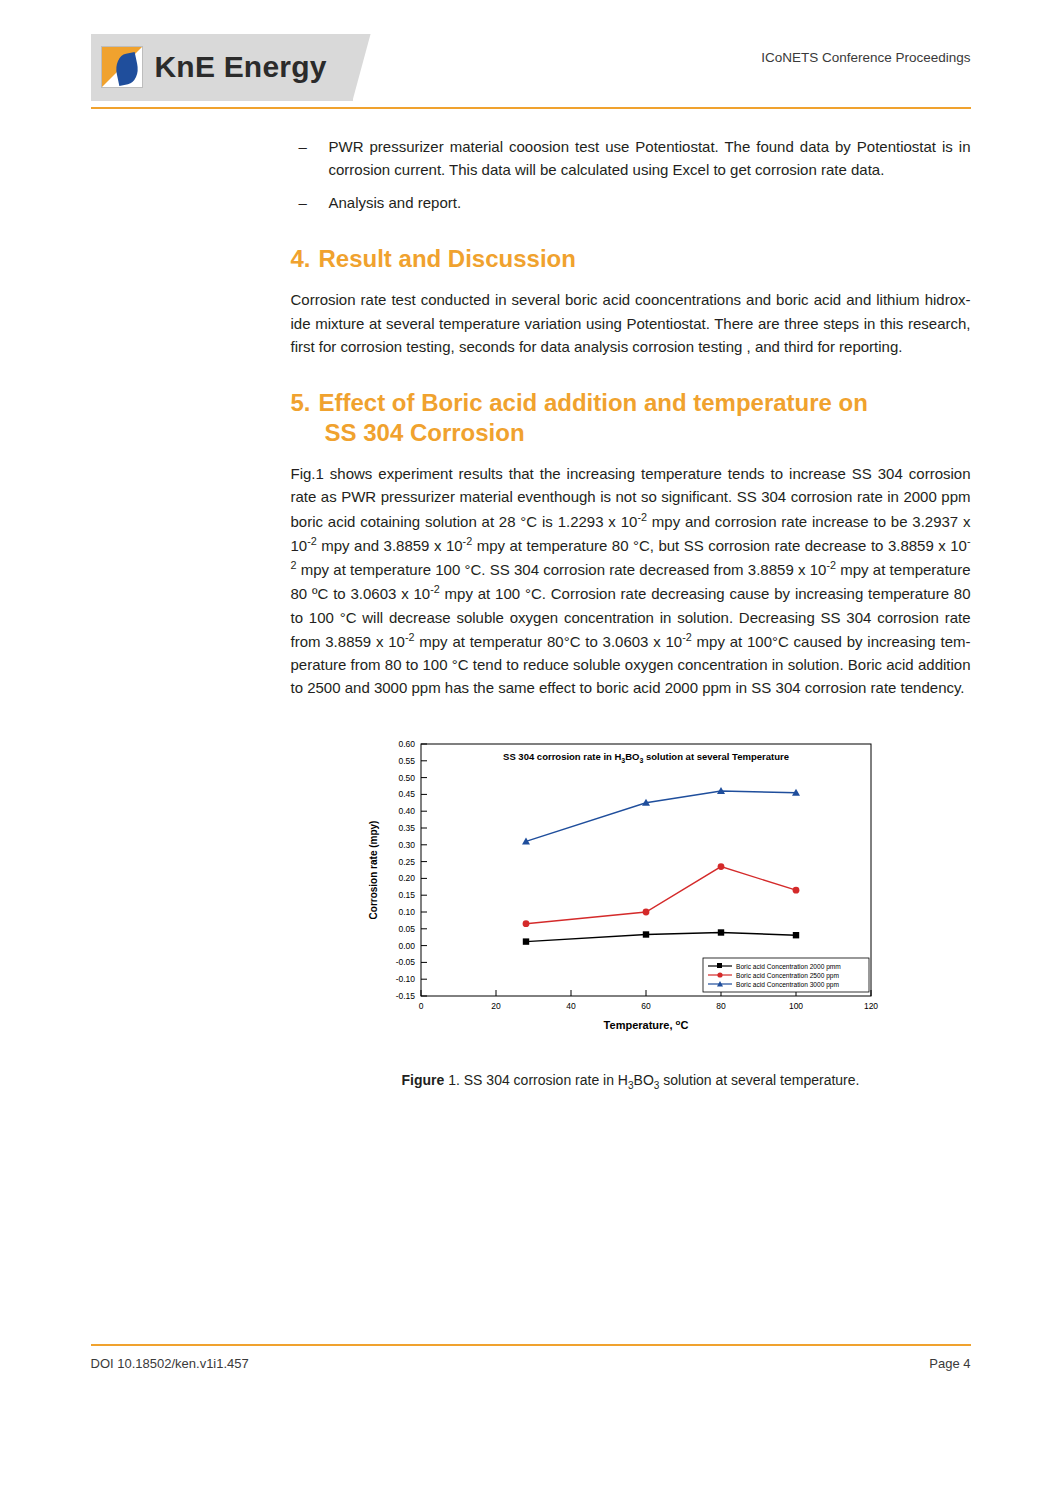KnE Energy
ICoNETS Conference Proceedings
PWR pressurizer material cooosion test use Potentiostat. The found data by Potentiostat is in corrosion current. This data will be calculated using Excel to get corrosion rate data.
Analysis and report.
4. Result and Discussion
Corrosion rate test conducted in several boric acid cooncentrations and boric acid and lithium hidroxide mixture at several temperature variation using Potentiostat. There are three steps in this research, first for corrosion testing, seconds for data analysis corrosion testing , and third for reporting.
5. Effect of Boric acid addition and temperature on SS 304 Corrosion
Fig.1 shows experiment results that the increasing temperature tends to increase SS 304 corrosion rate as PWR pressurizer material eventhough is not so significant. SS 304 corrosion rate in 2000 ppm boric acid cotaining solution at 28 °C is 1.2293 x 10-2 mpy and corrosion rate increase to be 3.2937 x 10-2 mpy and 3.8859 x 10-2 mpy at temperature 80 °C, but SS corrosion rate decrease to 3.8859 x 10-2 mpy at temperature 100 °C. SS 304 corrosion rate decreased from 3.8859 x 10-2 mpy at temperature 80 ºC to 3.0603 x 10-2 mpy at 100 °C. Corrosion rate decreasing cause by increasing temperature 80 to 100 °C will decrease soluble oxygen concentration in solution. Decreasing SS 304 corrosion rate from 3.8859 x 10-2 mpy at temperatur 80°C to 3.0603 x 10-2 mpy at 100°C caused by increasing temperature from 80 to 100 °C tend to reduce soluble oxygen concentration in solution. Boric acid addition to 2500 and 3000 ppm has the same effect to boric acid 2000 ppm in SS 304 corrosion rate tendency.
SS 304 corrosion rate in H3BO3 solution at several Temperature 0.60 0.55 0.50 0.45 0.40 0.35 0.30 0.25 0.20 0.15 0.10 0.05 0.00 -0.05 -0.10 -0.15 Corrosion rate (mpy) 0 20 40 60 80 100 120 Temperature, oC Boric acid Concentration 2000 pmm Boric acid Concentration 2500 ppm Boric acid Concentration 3000 ppm
Figure 1. SS 304 corrosion rate in H3BO3 solution at several temperature.
DOI 10.18502/ken.v1i1.457 Page 4